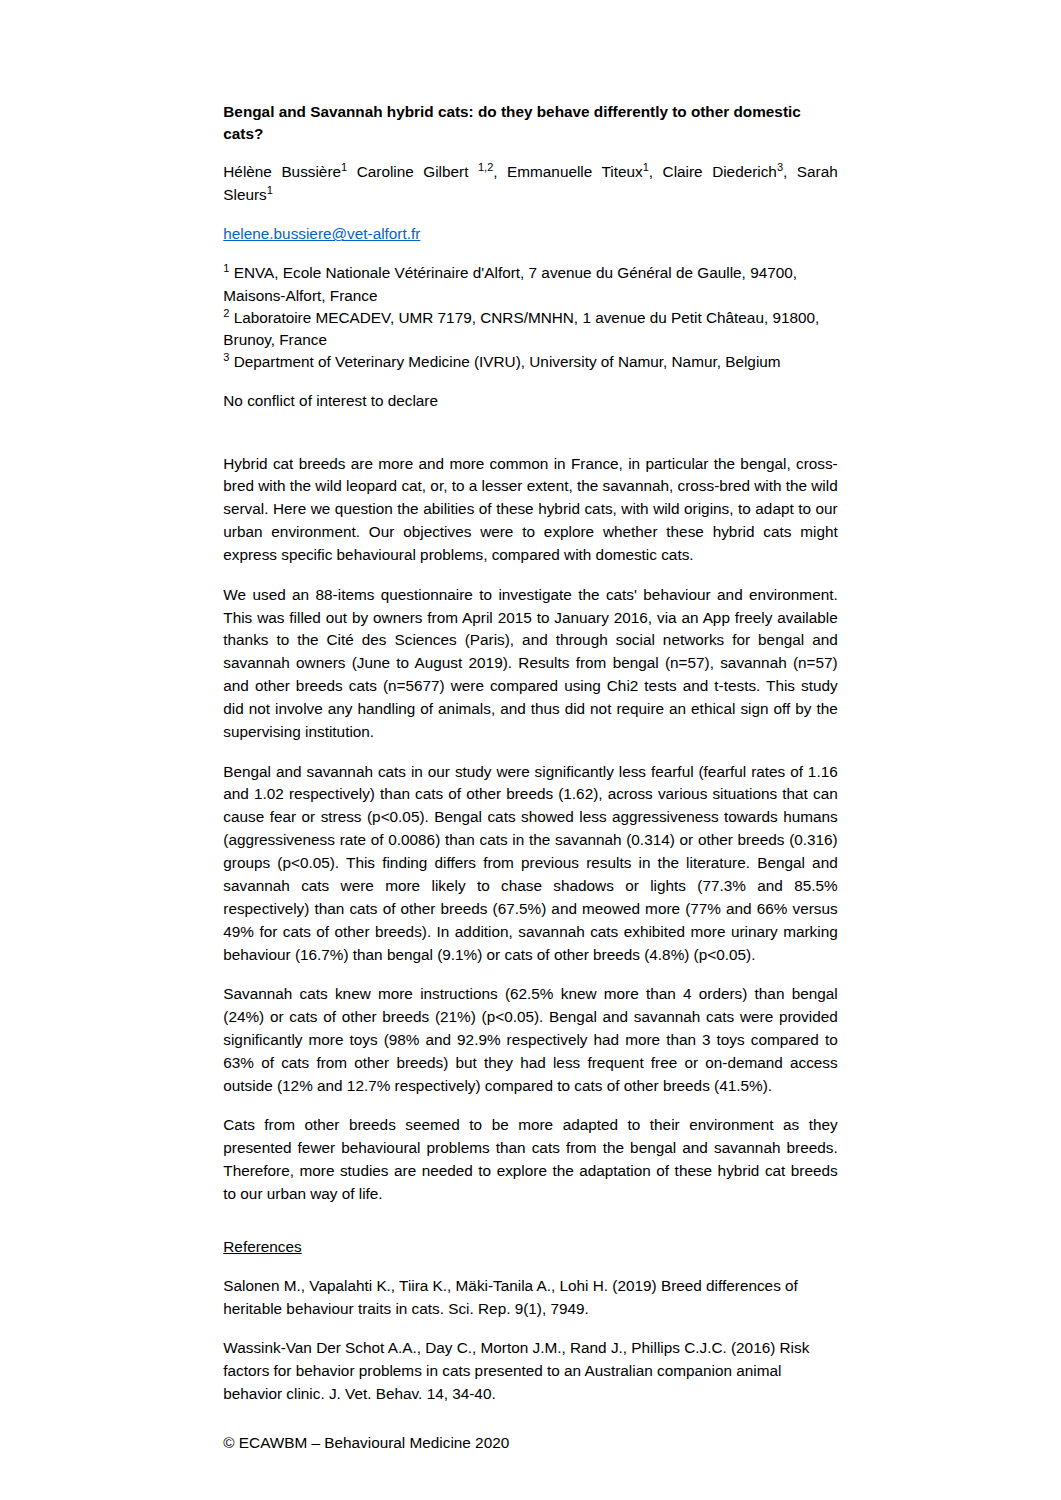Bengal and Savannah hybrid cats: do they behave differently to other domestic cats?
Hélène Bussière1 Caroline Gilbert 1,2, Emmanuelle Titeux1, Claire Diederich3, Sarah Sleurs1
helene.bussiere@vet-alfort.fr
1 ENVA, Ecole Nationale Vétérinaire d'Alfort, 7 avenue du Général de Gaulle, 94700, Maisons-Alfort, France
2 Laboratoire MECADEV, UMR 7179, CNRS/MNHN, 1 avenue du Petit Château, 91800, Brunoy, France
3 Department of Veterinary Medicine (IVRU), University of Namur, Namur, Belgium
No conflict of interest to declare
Hybrid cat breeds are more and more common in France, in particular the bengal, cross-bred with the wild leopard cat, or, to a lesser extent, the savannah, cross-bred with the wild serval. Here we question the abilities of these hybrid cats, with wild origins, to adapt to our urban environment. Our objectives were to explore whether these hybrid cats might express specific behavioural problems, compared with domestic cats.
We used an 88-items questionnaire to investigate the cats' behaviour and environment. This was filled out by owners from April 2015 to January 2016, via an App freely available thanks to the Cité des Sciences (Paris), and through social networks for bengal and savannah owners (June to August 2019). Results from bengal (n=57), savannah (n=57) and other breeds cats (n=5677) were compared using Chi2 tests and t-tests. This study did not involve any handling of animals, and thus did not require an ethical sign off by the supervising institution.
Bengal and savannah cats in our study were significantly less fearful (fearful rates of 1.16 and 1.02 respectively) than cats of other breeds (1.62), across various situations that can cause fear or stress (p<0.05). Bengal cats showed less aggressiveness towards humans (aggressiveness rate of 0.0086) than cats in the savannah (0.314) or other breeds (0.316) groups (p<0.05). This finding differs from previous results in the literature. Bengal and savannah cats were more likely to chase shadows or lights (77.3% and 85.5% respectively) than cats of other breeds (67.5%) and meowed more (77% and 66% versus 49% for cats of other breeds). In addition, savannah cats exhibited more urinary marking behaviour (16.7%) than bengal (9.1%) or cats of other breeds (4.8%) (p<0.05).
Savannah cats knew more instructions (62.5% knew more than 4 orders) than bengal (24%) or cats of other breeds (21%) (p<0.05). Bengal and savannah cats were provided significantly more toys (98% and 92.9% respectively had more than 3 toys compared to 63% of cats from other breeds) but they had less frequent free or on-demand access outside (12% and 12.7% respectively) compared to cats of other breeds (41.5%).
Cats from other breeds seemed to be more adapted to their environment as they presented fewer behavioural problems than cats from the bengal and savannah breeds. Therefore, more studies are needed to explore the adaptation of these hybrid cat breeds to our urban way of life.
References
Salonen M., Vapalahti K., Tiira K., Mäki-Tanila A., Lohi H. (2019) Breed differences of heritable behaviour traits in cats. Sci. Rep. 9(1), 7949.
Wassink-Van Der Schot A.A., Day C., Morton J.M., Rand J., Phillips C.J.C. (2016) Risk factors for behavior problems in cats presented to an Australian companion animal behavior clinic. J. Vet. Behav. 14, 34-40.
© ECAWBM – Behavioural Medicine 2020